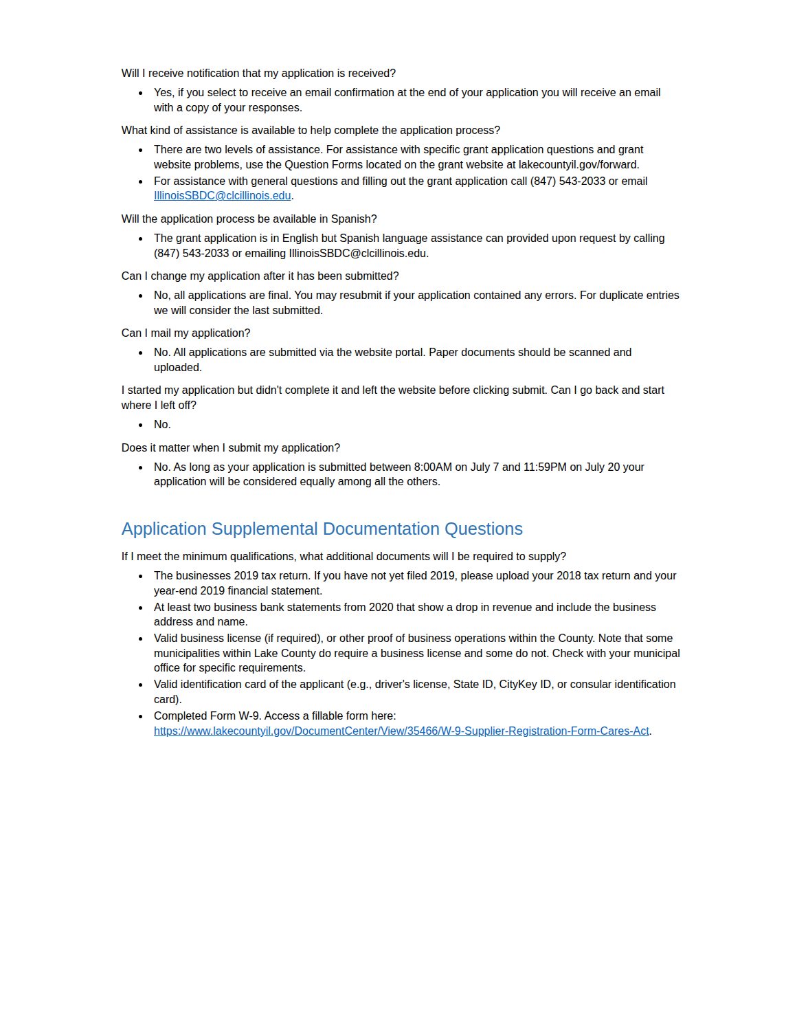Will I receive notification that my application is received?
Yes, if you select to receive an email confirmation at the end of your application you will receive an email with a copy of your responses.
What kind of assistance is available to help complete the application process?
There are two levels of assistance. For assistance with specific grant application questions and grant website problems, use the Question Forms located on the grant website at lakecountyil.gov/forward.
For assistance with general questions and filling out the grant application call (847) 543-2033 or email IllinoisSBDC@clcillinois.edu.
Will the application process be available in Spanish?
The grant application is in English but Spanish language assistance can provided upon request by calling (847) 543-2033 or emailing IllinoisSBDC@clcillinois.edu.
Can I change my application after it has been submitted?
No, all applications are final. You may resubmit if your application contained any errors. For duplicate entries we will consider the last submitted.
Can I mail my application?
No. All applications are submitted via the website portal. Paper documents should be scanned and uploaded.
I started my application but didn't complete it and left the website before clicking submit. Can I go back and start where I left off?
No.
Does it matter when I submit my application?
No. As long as your application is submitted between 8:00AM on July 7 and 11:59PM on July 20 your application will be considered equally among all the others.
Application Supplemental Documentation Questions
If I meet the minimum qualifications, what additional documents will I be required to supply?
The businesses 2019 tax return. If you have not yet filed 2019, please upload your 2018 tax return and your year-end 2019 financial statement.
At least two business bank statements from 2020 that show a drop in revenue and include the business address and name.
Valid business license (if required), or other proof of business operations within the County. Note that some municipalities within Lake County do require a business license and some do not. Check with your municipal office for specific requirements.
Valid identification card of the applicant (e.g., driver's license, State ID, CityKey ID, or consular identification card).
Completed Form W-9. Access a fillable form here: https://www.lakecountyil.gov/DocumentCenter/View/35466/W-9-Supplier-Registration-Form-Cares-Act.